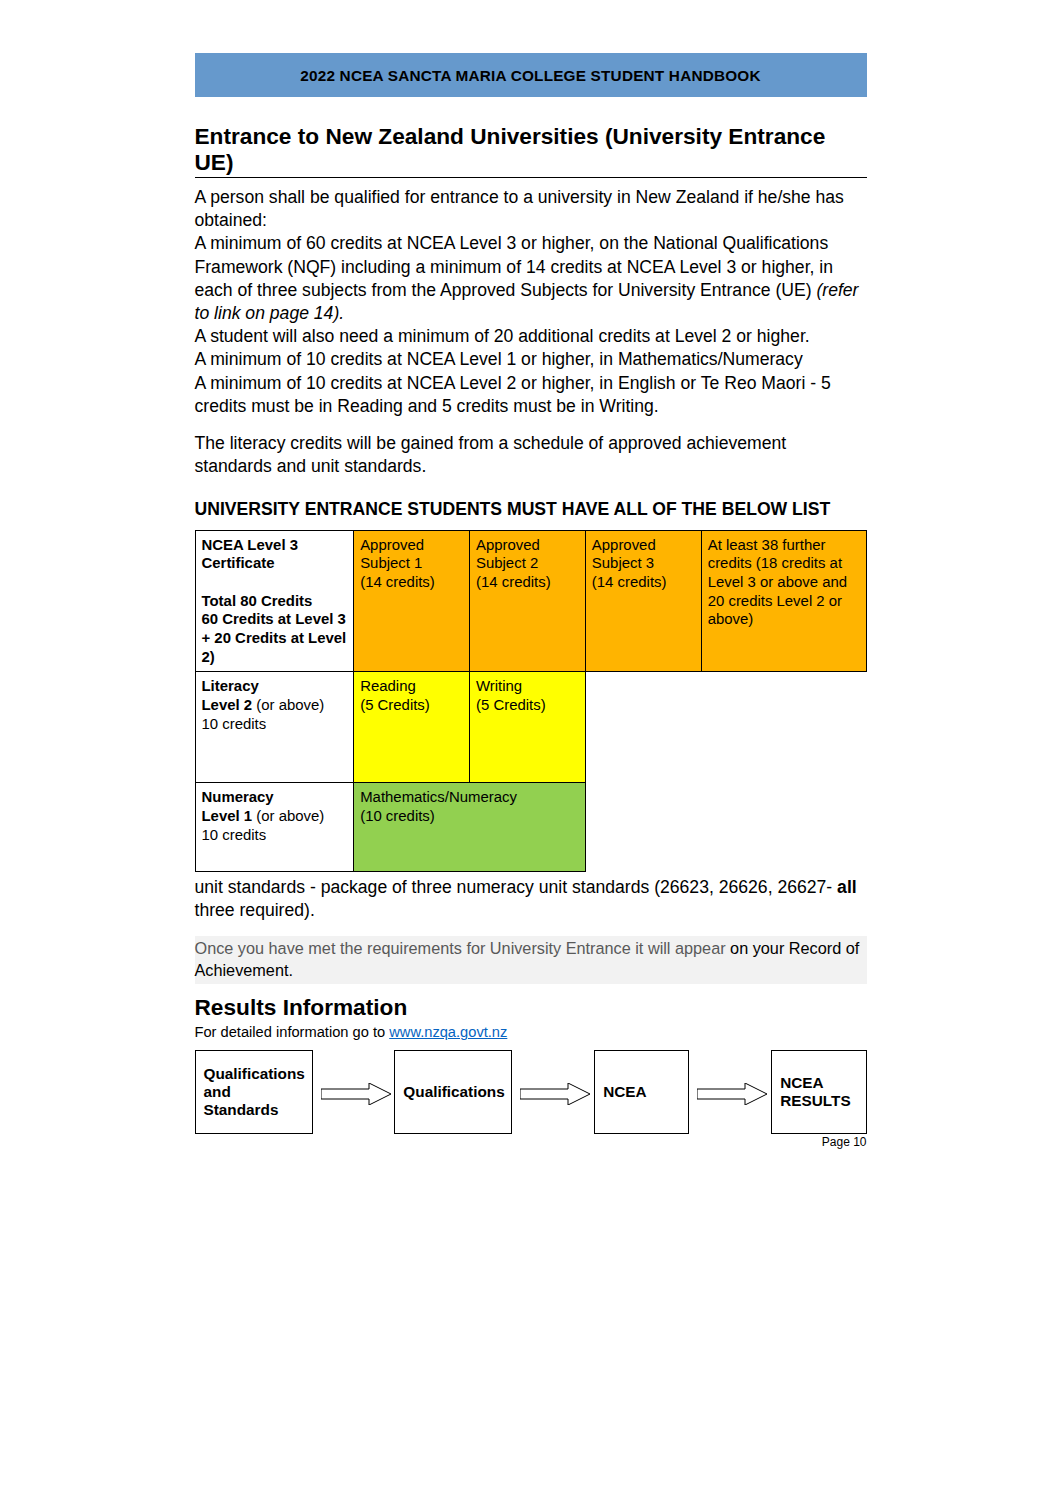2022 NCEA SANCTA MARIA COLLEGE STUDENT HANDBOOK
Entrance to New Zealand Universities (University Entrance UE)
A person shall be qualified for entrance to a university in New Zealand if he/she has obtained:
A minimum of 60 credits at NCEA Level 3 or higher, on the National Qualifications Framework (NQF) including a minimum of 14 credits at NCEA Level 3 or higher, in each of three subjects from the Approved Subjects for University Entrance (UE) (refer to link on page 14).
A student will also need a minimum of 20 additional credits at Level 2 or higher.
A minimum of 10 credits at NCEA Level 1 or higher, in Mathematics/Numeracy
A minimum of 10 credits at NCEA Level 2 or higher, in English or Te Reo Maori - 5 credits must be in Reading and 5 credits must be in Writing.
The literacy credits will be gained from a schedule of approved achievement standards and unit standards.
UNIVERSITY ENTRANCE STUDENTS MUST HAVE ALL OF THE BELOW LIST
| NCEA Level 3 Certificate Total 80 Credits 60 Credits at Level 3 + 20 Credits at Level 2) | Approved Subject 1 (14 credits) | Approved Subject 2 (14 credits) | Approved Subject 3 (14 credits) | At least 38 further credits (18 credits at Level 3 or above and 20 credits Level 2 or above) |
| Literacy Level 2 (or above) 10 credits | Reading (5 Credits) | Writing (5 Credits) | | |
| Numeracy Level 1 (or above) 10 credits | Mathematics/Numeracy (10 credits) | | |
unit standards - package of three numeracy unit standards (26623, 26626, 26627- all three required).
Once you have met the requirements for University Entrance it will appear on your Record of Achievement.
Results Information
For detailed information go to www.nzqa.govt.nz
| Qualifications and Standards | | Qualifications | | NCEA | | NCEA RESULTS |
Page 10